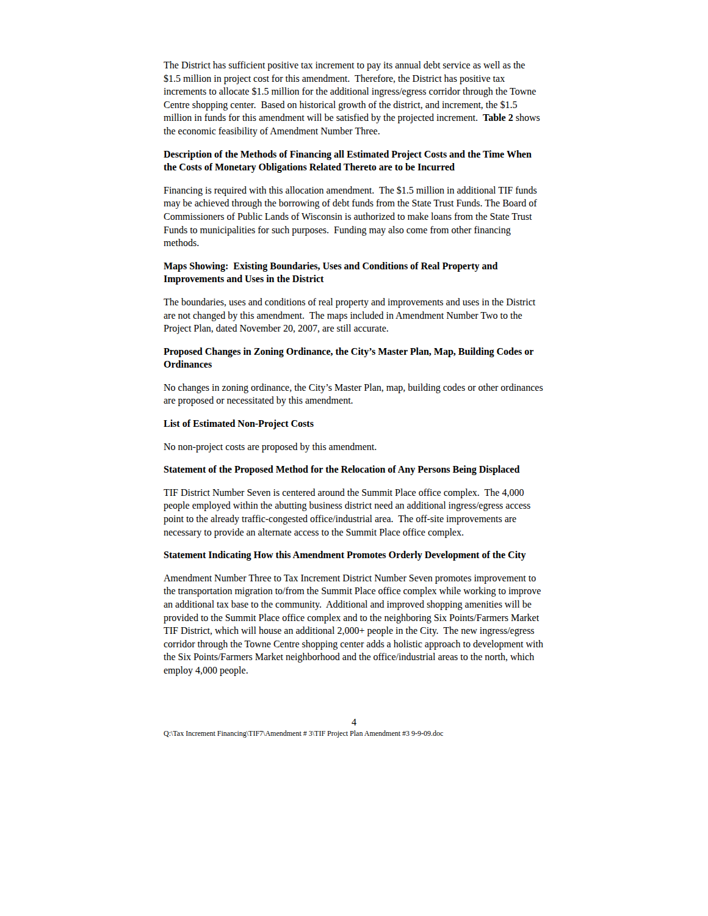The District has sufficient positive tax increment to pay its annual debt service as well as the $1.5 million in project cost for this amendment. Therefore, the District has positive tax increments to allocate $1.5 million for the additional ingress/egress corridor through the Towne Centre shopping center. Based on historical growth of the district, and increment, the $1.5 million in funds for this amendment will be satisfied by the projected increment. Table 2 shows the economic feasibility of Amendment Number Three.
Description of the Methods of Financing all Estimated Project Costs and the Time When the Costs of Monetary Obligations Related Thereto are to be Incurred
Financing is required with this allocation amendment. The $1.5 million in additional TIF funds may be achieved through the borrowing of debt funds from the State Trust Funds. The Board of Commissioners of Public Lands of Wisconsin is authorized to make loans from the State Trust Funds to municipalities for such purposes. Funding may also come from other financing methods.
Maps Showing: Existing Boundaries, Uses and Conditions of Real Property and Improvements and Uses in the District
The boundaries, uses and conditions of real property and improvements and uses in the District are not changed by this amendment. The maps included in Amendment Number Two to the Project Plan, dated November 20, 2007, are still accurate.
Proposed Changes in Zoning Ordinance, the City’s Master Plan, Map, Building Codes or Ordinances
No changes in zoning ordinance, the City’s Master Plan, map, building codes or other ordinances are proposed or necessitated by this amendment.
List of Estimated Non-Project Costs
No non-project costs are proposed by this amendment.
Statement of the Proposed Method for the Relocation of Any Persons Being Displaced
TIF District Number Seven is centered around the Summit Place office complex. The 4,000 people employed within the abutting business district need an additional ingress/egress access point to the already traffic-congested office/industrial area. The off-site improvements are necessary to provide an alternate access to the Summit Place office complex.
Statement Indicating How this Amendment Promotes Orderly Development of the City
Amendment Number Three to Tax Increment District Number Seven promotes improvement to the transportation migration to/from the Summit Place office complex while working to improve an additional tax base to the community. Additional and improved shopping amenities will be provided to the Summit Place office complex and to the neighboring Six Points/Farmers Market TIF District, which will house an additional 2,000+ people in the City. The new ingress/egress corridor through the Towne Centre shopping center adds a holistic approach to development with the Six Points/Farmers Market neighborhood and the office/industrial areas to the north, which employ 4,000 people.
4
Q:\Tax Increment Financing\TIF7\Amendment # 3\TIF Project Plan Amendment #3 9-9-09.doc